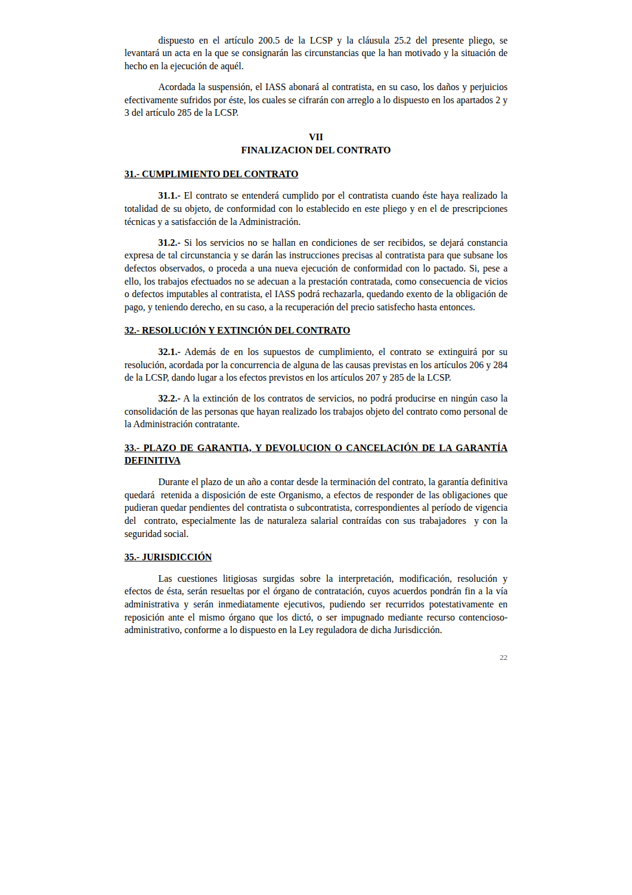dispuesto en el artículo 200.5 de la LCSP y la cláusula 25.2 del presente pliego, se levantará un acta en la que se consignarán las circunstancias que la han motivado y la situación de hecho en la ejecución de aquél.
Acordada la suspensión, el IASS abonará al contratista, en su caso, los daños y perjuicios efectivamente sufridos por éste, los cuales se cifrarán con arreglo a lo dispuesto en los apartados 2 y 3 del artículo 285 de la LCSP.
VII
Finalizacion del contrato
31.- CUMPLIMIENTO DEL CONTRATO
31.1.- El contrato se entenderá cumplido por el contratista cuando éste haya realizado la totalidad de su objeto, de conformidad con lo establecido en este pliego y en el de prescripciones técnicas y a satisfacción de la Administración.
31.2.- Si los servicios no se hallan en condiciones de ser recibidos, se dejará constancia expresa de tal circunstancia y se darán las instrucciones precisas al contratista para que subsane los defectos observados, o proceda a una nueva ejecución de conformidad con lo pactado. Si, pese a ello, los trabajos efectuados no se adecuan a la prestación contratada, como consecuencia de vicios o defectos imputables al contratista, el IASS podrá rechazarla, quedando exento de la obligación de pago, y teniendo derecho, en su caso, a la recuperación del precio satisfecho hasta entonces.
32.- RESOLUCIÓN Y EXTINCIÓN DEL CONTRATO
32.1.- Además de en los supuestos de cumplimiento, el contrato se extinguirá por su resolución, acordada por la concurrencia de alguna de las causas previstas en los artículos 206 y 284 de la LCSP, dando lugar a los efectos previstos en los artículos 207 y 285 de la LCSP.
32.2.- A la extinción de los contratos de servicios, no podrá producirse en ningún caso la consolidación de las personas que hayan realizado los trabajos objeto del contrato como personal de la Administración contratante.
33.- PLAZO DE GARANTIA, Y DEVOLUCION O CANCELACIÓN DE LA GARANTÍA DEFINITIVA
Durante el plazo de un año a contar desde la terminación del contrato, la garantía definitiva quedará retenida a disposición de este Organismo, a efectos de responder de las obligaciones que pudieran quedar pendientes del contratista o subcontratista, correspondientes al período de vigencia del contrato, especialmente las de naturaleza salarial contraídas con sus trabajadores y con la seguridad social.
35.- JURISDICCIÓN
Las cuestiones litigiosas surgidas sobre la interpretación, modificación, resolución y efectos de ésta, serán resueltas por el órgano de contratación, cuyos acuerdos pondrán fin a la vía administrativa y serán inmediatamente ejecutivos, pudiendo ser recurridos potestativamente en reposición ante el mismo órgano que los dictó, o ser impugnado mediante recurso contencioso-administrativo, conforme a lo dispuesto en la Ley reguladora de dicha Jurisdicción.
22